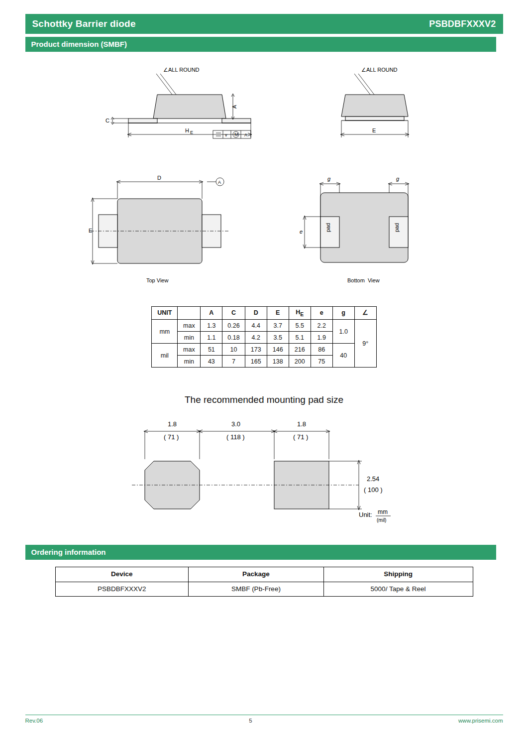Schottky Barrier diode
PSBDBFXXXV2
Product dimension (SMBF)
∠ALL ROUND A C H E v M A ∠ALL ROUND E
D A E Top View g g pad pad e Bottom View
| UNIT | | A | C | D | E | H E | e | g | ∠ |
| --- | --- | --- | --- | --- | --- | --- | --- | --- | --- |
| mm | max | 1.3 | 0.26 | 4.4 | 3.7 | 5.5 | 2.2 | 1.0 | 9° |
| min | 1.1 | 0.18 | 4.2 | 3.5 | 5.1 | 1.9 |
| mil | max | 51 | 10 | 173 | 146 | 216 | 86 | 40 |
| min | 43 | 7 | 165 | 138 | 200 | 75 |
The recommended mounting pad size
1.8 ( 71 ) 3.0 ( 118 ) 1.8 ( 71 ) 2.54 ( 100 ) Unit: mm (mil)
Ordering information
| Device | Package | Shipping |
| --- | --- | --- |
| PSBDBFXXXV2 | SMBF (Pb-Free) | 5000/ Tape & Reel |
Rev.06
5
www.prisemi.com